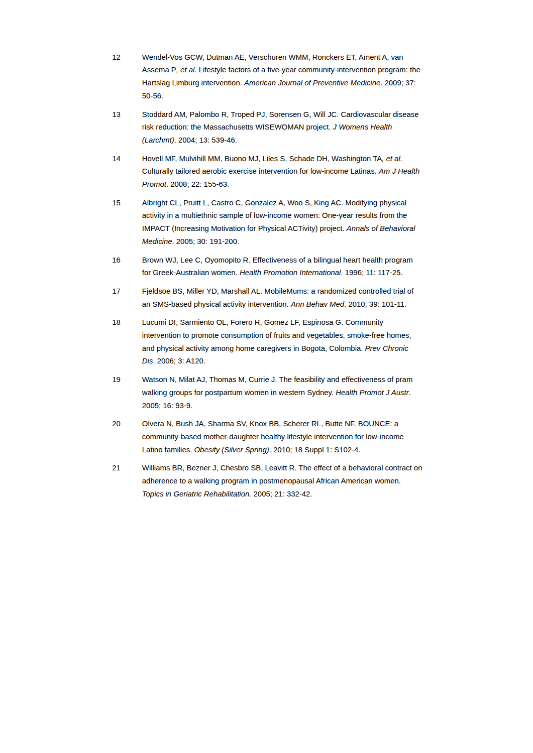12 Wendel-Vos GCW, Dutman AE, Verschuren WMM, Ronckers ET, Ament A, van Assema P, et al. Lifestyle factors of a five-year community-intervention program: the Hartslag Limburg intervention. American Journal of Preventive Medicine. 2009; 37: 50-56.
13 Stoddard AM, Palombo R, Troped PJ, Sorensen G, Will JC. Cardiovascular disease risk reduction: the Massachusetts WISEWOMAN project. J Womens Health (Larchmt). 2004; 13: 539-46.
14 Hovell MF, Mulvihill MM, Buono MJ, Liles S, Schade DH, Washington TA, et al. Culturally tailored aerobic exercise intervention for low-income Latinas. Am J Health Promot. 2008; 22: 155-63.
15 Albright CL, Pruitt L, Castro C, Gonzalez A, Woo S, King AC. Modifying physical activity in a multiethnic sample of low-income women: One-year results from the IMPACT (Increasing Motivation for Physical ACTivity) project. Annals of Behavioral Medicine. 2005; 30: 191-200.
16 Brown WJ, Lee C, Oyomopito R. Effectiveness of a bilingual heart health program for Greek-Australian women. Health Promotion International. 1996; 11: 117-25.
17 Fjeldsoe BS, Miller YD, Marshall AL. MobileMums: a randomized controlled trial of an SMS-based physical activity intervention. Ann Behav Med. 2010; 39: 101-11.
18 Lucumi DI, Sarmiento OL, Forero R, Gomez LF, Espinosa G. Community intervention to promote consumption of fruits and vegetables, smoke-free homes, and physical activity among home caregivers in Bogota, Colombia. Prev Chronic Dis. 2006; 3: A120.
19 Watson N, Milat AJ, Thomas M, Currie J. The feasibility and effectiveness of pram walking groups for postpartum women in western Sydney. Health Promot J Austr. 2005; 16: 93-9.
20 Olvera N, Bush JA, Sharma SV, Knox BB, Scherer RL, Butte NF. BOUNCE: a community-based mother-daughter healthy lifestyle intervention for low-income Latino families. Obesity (Silver Spring). 2010; 18 Suppl 1: S102-4.
21 Williams BR, Bezner J, Chesbro SB, Leavitt R. The effect of a behavioral contract on adherence to a walking program in postmenopausal African American women. Topics in Geriatric Rehabilitation. 2005; 21: 332-42.